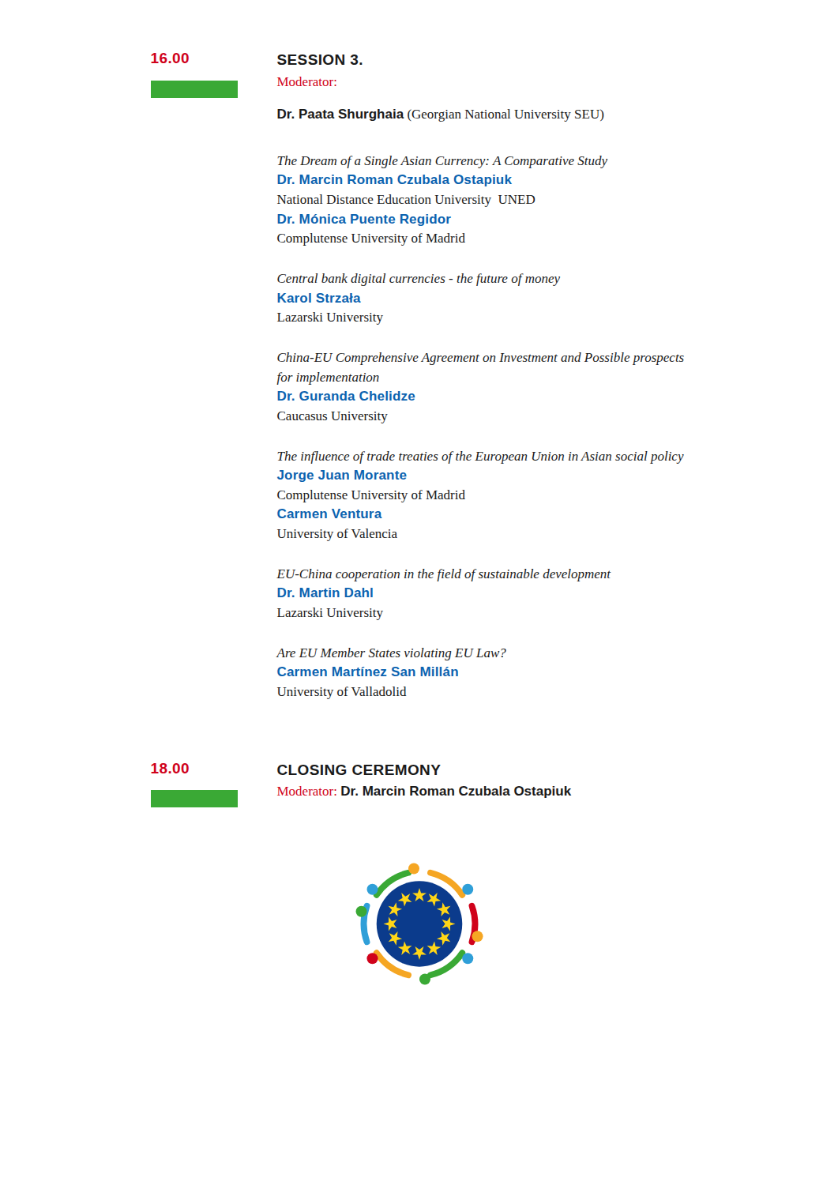16.00
SESSION 3.
Moderator:
Dr. Paata Shurghaia (Georgian National University SEU)
The Dream of a Single Asian Currency: A Comparative Study
Dr. Marcin Roman Czubala Ostapiuk
National Distance Education University UNED
Dr. Mónica Puente Regidor
Complutense University of Madrid
Central bank digital currencies - the future of money
Karol Strzała
Lazarski University
China-EU Comprehensive Agreement on Investment and Possible prospects for implementation
Dr. Guranda Chelidze
Caucasus University
The influence of trade treaties of the European Union in Asian social policy
Jorge Juan Morante
Complutense University of Madrid
Carmen Ventura
University of Valencia
EU-China cooperation in the field of sustainable development
Dr. Martin Dahl
Lazarski University
Are EU Member States violating EU Law?
Carmen Martínez San Millán
University of Valladolid
18.00
CLOSING CEREMONY
Moderator: Dr. Marcin Roman Czubala Ostapiuk